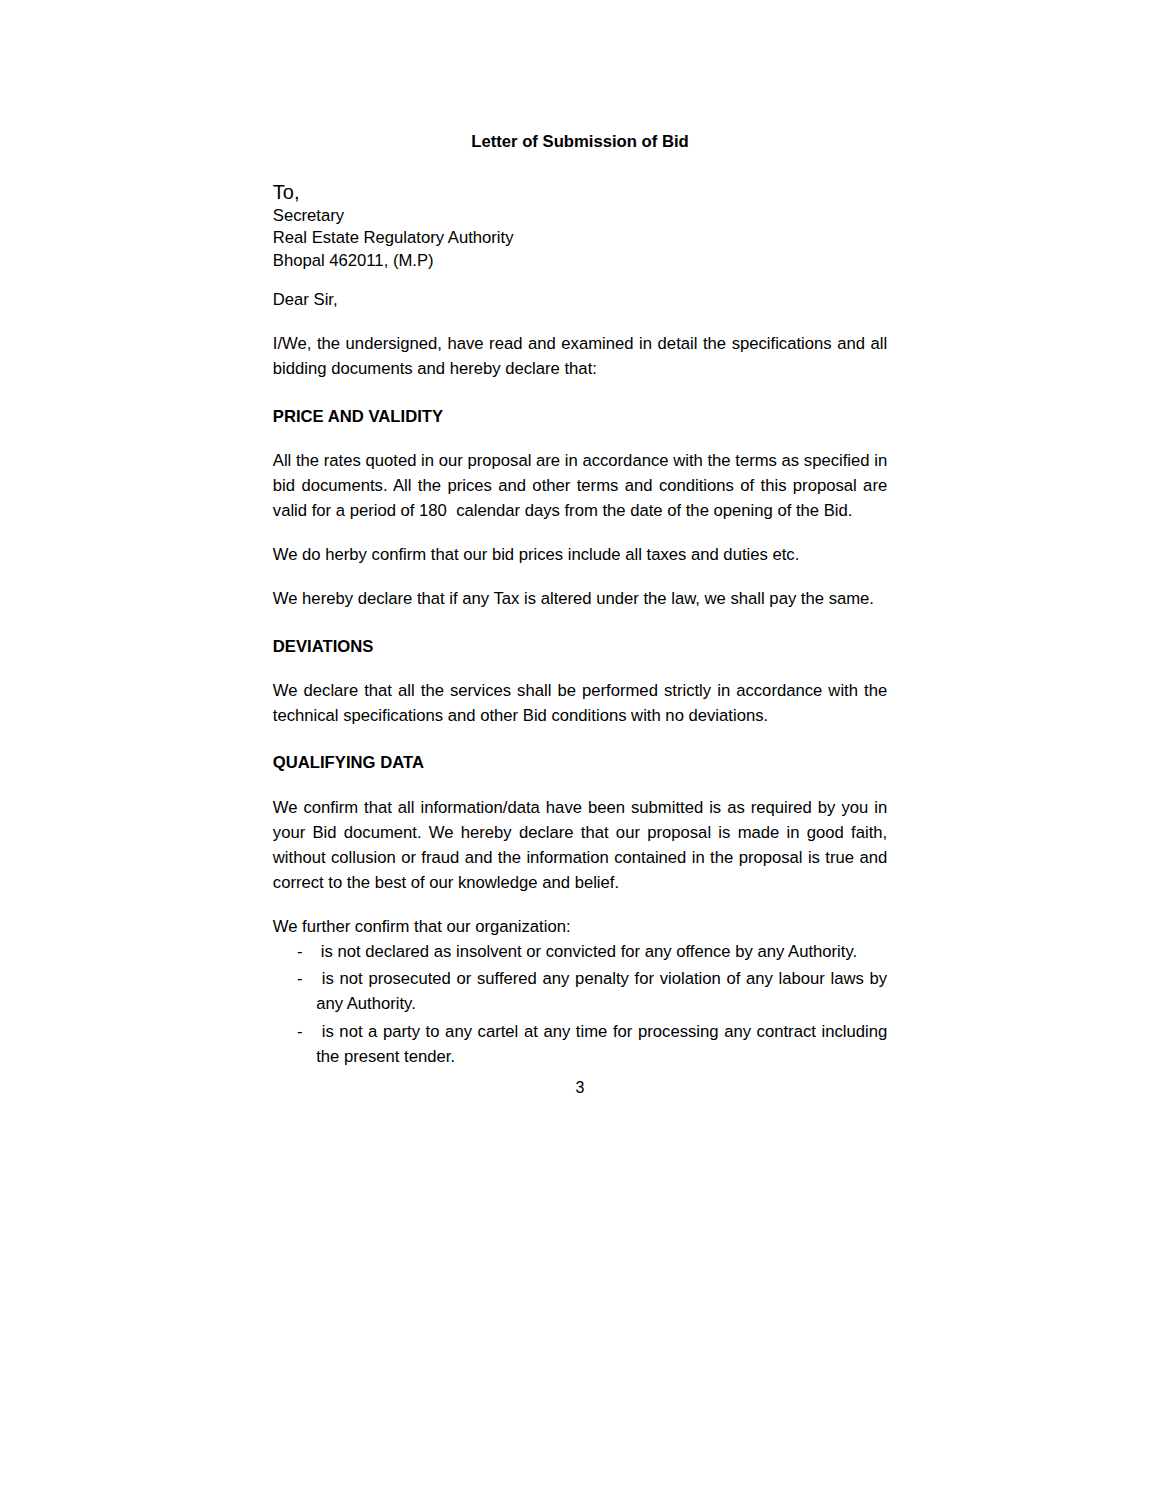Letter of Submission of Bid
To,
Secretary
Real Estate Regulatory Authority
Bhopal 462011, (M.P)
Dear Sir,
I/We, the undersigned, have read and examined in detail the specifications and all bidding documents and hereby declare that:
PRICE AND VALIDITY
All the rates quoted in our proposal are in accordance with the terms as specified in bid documents. All the prices and other terms and conditions of this proposal are valid for a period of 180 calendar days from the date of the opening of the Bid.
We do herby confirm that our bid prices include all taxes and duties etc.
We hereby declare that if any Tax is altered under the law, we shall pay the same.
DEVIATIONS
We declare that all the services shall be performed strictly in accordance with the technical specifications and other Bid conditions with no deviations.
QUALIFYING DATA
We confirm that all information/data have been submitted is as required by you in your Bid document. We hereby declare that our proposal is made in good faith, without collusion or fraud and the information contained in the proposal is true and correct to the best of our knowledge and belief.
We further confirm that our organization:
is not declared as insolvent or convicted for any offence by any Authority.
is not prosecuted or suffered any penalty for violation of any labour laws by any Authority.
is not a party to any cartel at any time for processing any contract including the present tender.
3